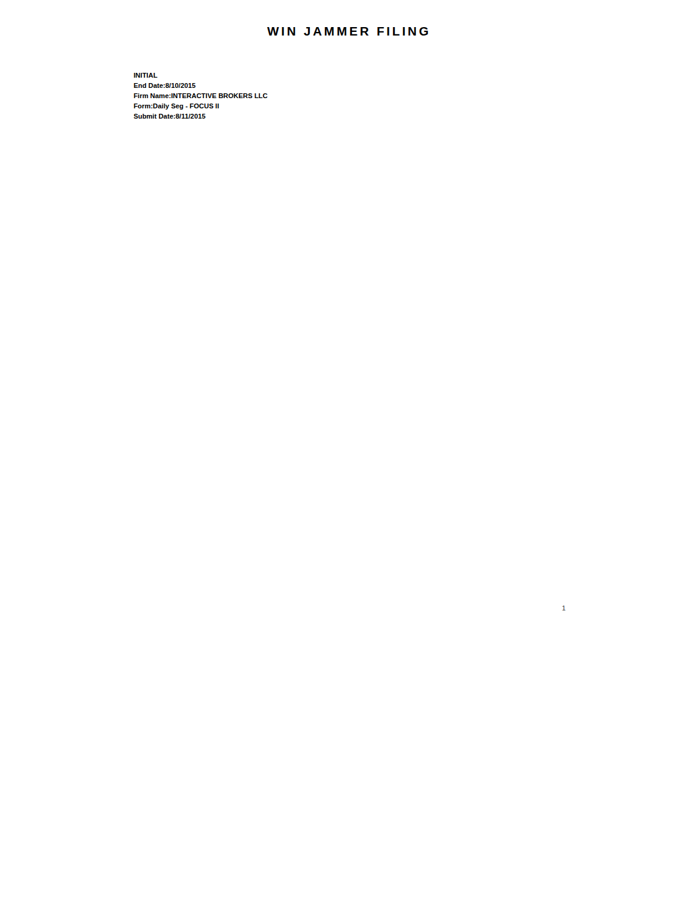WIN JAMMER FILING
INITIAL
End Date:8/10/2015
Firm Name:INTERACTIVE BROKERS LLC
Form:Daily Seg - FOCUS II
Submit Date:8/11/2015
1